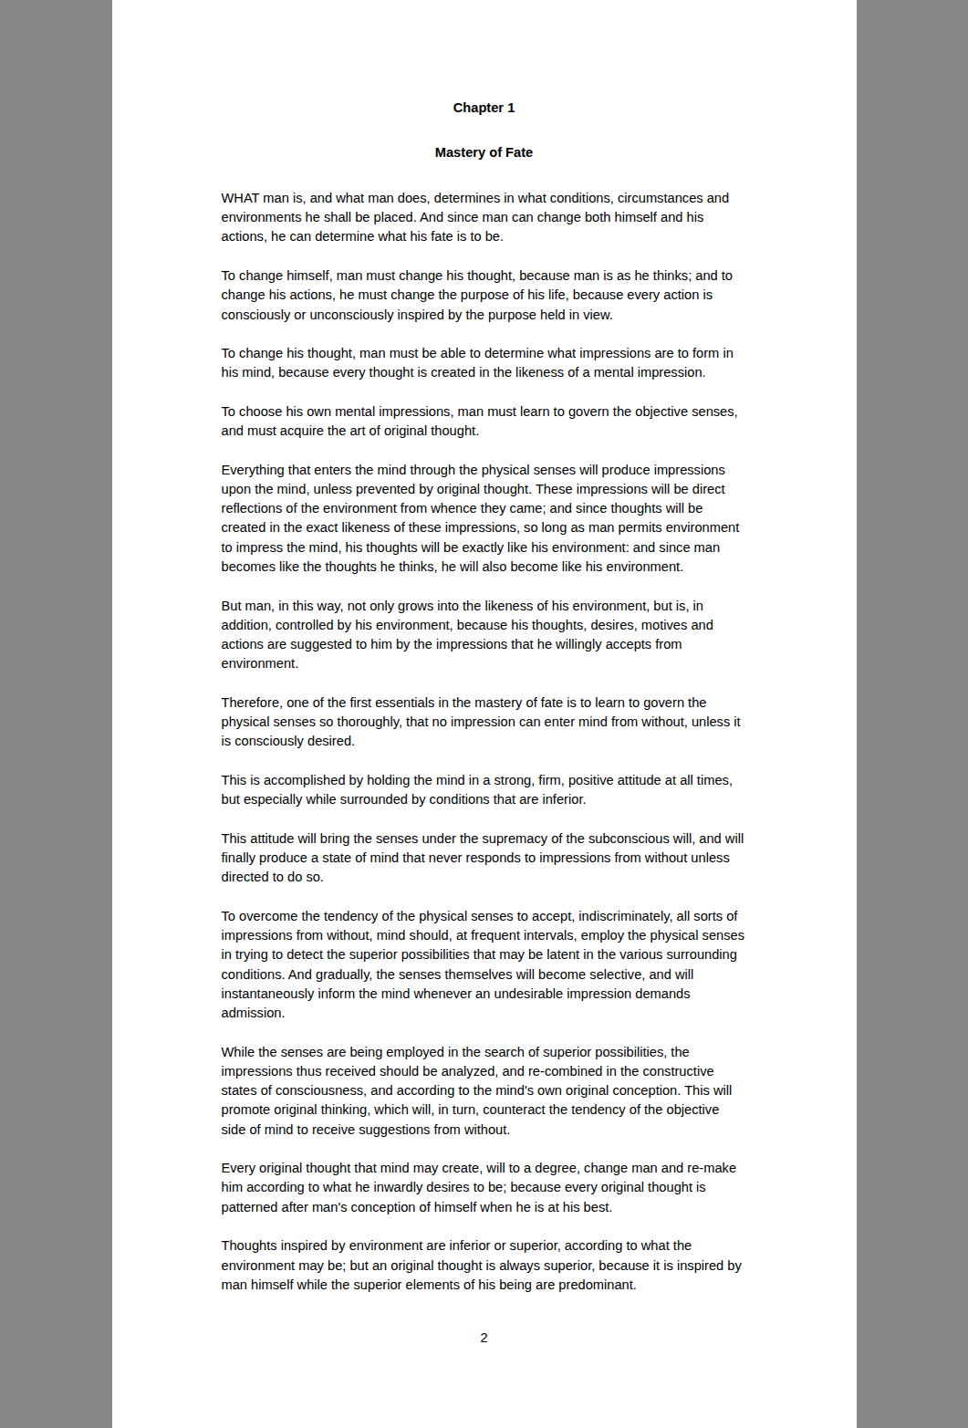Chapter 1
Mastery of Fate
WHAT man is, and what man does, determines in what conditions, circumstances and environments he shall be placed. And since man can change both himself and his actions, he can determine what his fate is to be.
To change himself, man must change his thought, because man is as he thinks; and to change his actions, he must change the purpose of his life, because every action is consciously or unconsciously inspired by the purpose held in view.
To change his thought, man must be able to determine what impressions are to form in his mind, because every thought is created in the likeness of a mental impression.
To choose his own mental impressions, man must learn to govern the objective senses, and must acquire the art of original thought.
Everything that enters the mind through the physical senses will produce impressions upon the mind, unless prevented by original thought. These impressions will be direct reflections of the environment from whence they came; and since thoughts will be created in the exact likeness of these impressions, so long as man permits environment to impress the mind, his thoughts will be exactly like his environment: and since man becomes like the thoughts he thinks, he will also become like his environment.
But man, in this way, not only grows into the likeness of his environment, but is, in addition, controlled by his environment, because his thoughts, desires, motives and actions are suggested to him by the impressions that he willingly accepts from environment.
Therefore, one of the first essentials in the mastery of fate is to learn to govern the physical senses so thoroughly, that no impression can enter mind from without, unless it is consciously desired.
This is accomplished by holding the mind in a strong, firm, positive attitude at all times, but especially while surrounded by conditions that are inferior.
This attitude will bring the senses under the supremacy of the subconscious will, and will finally produce a state of mind that never responds to impressions from without unless directed to do so.
To overcome the tendency of the physical senses to accept, indiscriminately, all sorts of impressions from without, mind should, at frequent intervals, employ the physical senses in trying to detect the superior possibilities that may be latent in the various surrounding conditions. And gradually, the senses themselves will become selective, and will instantaneously inform the mind whenever an undesirable impression demands admission.
While the senses are being employed in the search of superior possibilities, the impressions thus received should be analyzed, and re-combined in the constructive states of consciousness, and according to the mind's own original conception. This will promote original thinking, which will, in turn, counteract the tendency of the objective side of mind to receive suggestions from without.
Every original thought that mind may create, will to a degree, change man and re-make him according to what he inwardly desires to be; because every original thought is patterned after man's conception of himself when he is at his best.
Thoughts inspired by environment are inferior or superior, according to what the environment may be; but an original thought is always superior, because it is inspired by man himself while the superior elements of his being are predominant.
2